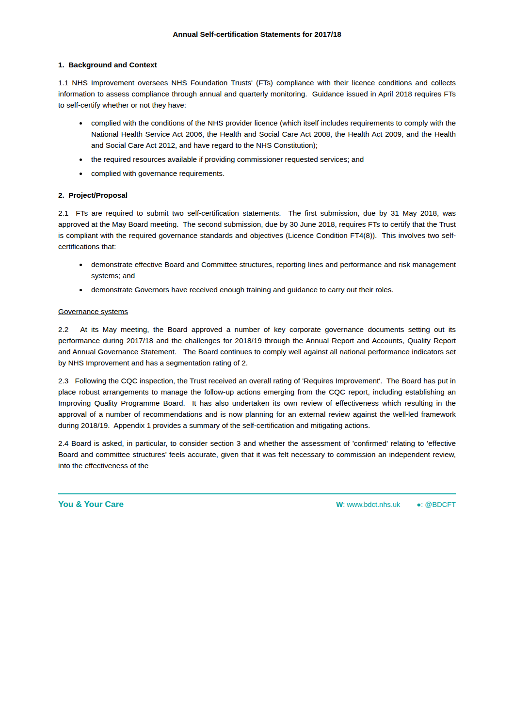Annual Self-certification Statements for 2017/18
1. Background and Context
1.1 NHS Improvement oversees NHS Foundation Trusts' (FTs) compliance with their licence conditions and collects information to assess compliance through annual and quarterly monitoring. Guidance issued in April 2018 requires FTs to self-certify whether or not they have:
complied with the conditions of the NHS provider licence (which itself includes requirements to comply with the National Health Service Act 2006, the Health and Social Care Act 2008, the Health Act 2009, and the Health and Social Care Act 2012, and have regard to the NHS Constitution);
the required resources available if providing commissioner requested services; and
complied with governance requirements.
2. Project/Proposal
2.1 FTs are required to submit two self-certification statements. The first submission, due by 31 May 2018, was approved at the May Board meeting. The second submission, due by 30 June 2018, requires FTs to certify that the Trust is compliant with the required governance standards and objectives (Licence Condition FT4(8)). This involves two self-certifications that:
demonstrate effective Board and Committee structures, reporting lines and performance and risk management systems; and
demonstrate Governors have received enough training and guidance to carry out their roles.
Governance systems
2.2 At its May meeting, the Board approved a number of key corporate governance documents setting out its performance during 2017/18 and the challenges for 2018/19 through the Annual Report and Accounts, Quality Report and Annual Governance Statement. The Board continues to comply well against all national performance indicators set by NHS Improvement and has a segmentation rating of 2.
2.3 Following the CQC inspection, the Trust received an overall rating of 'Requires Improvement'. The Board has put in place robust arrangements to manage the follow-up actions emerging from the CQC report, including establishing an Improving Quality Programme Board. It has also undertaken its own review of effectiveness which resulting in the approval of a number of recommendations and is now planning for an external review against the well-led framework during 2018/19. Appendix 1 provides a summary of the self-certification and mitigating actions.
2.4 Board is asked, in particular, to consider section 3 and whether the assessment of 'confirmed' relating to 'effective Board and committee structures' feels accurate, given that it was felt necessary to commission an independent review, into the effectiveness of the
You & Your Care
W: www.bdct.nhs.uk ●: @BDCFT